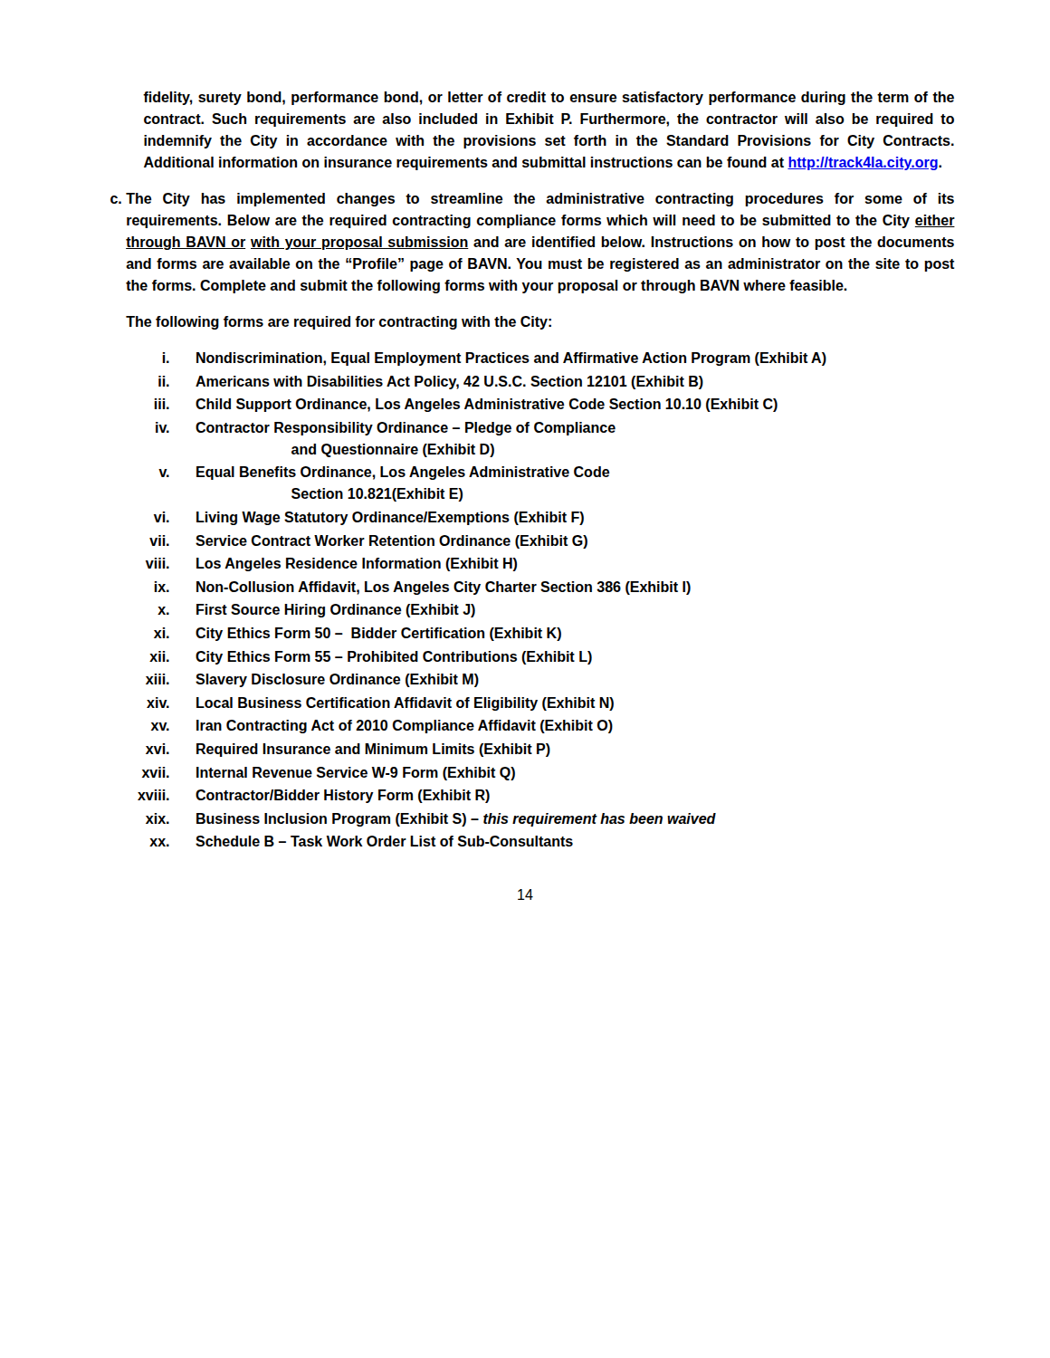fidelity, surety bond, performance bond, or letter of credit to ensure satisfactory performance during the term of the contract. Such requirements are also included in Exhibit P. Furthermore, the contractor will also be required to indemnify the City in accordance with the provisions set forth in the Standard Provisions for City Contracts. Additional information on insurance requirements and submittal instructions can be found at http://track4la.city.org.
The City has implemented changes to streamline the administrative contracting procedures for some of its requirements. Below are the required contracting compliance forms which will need to be submitted to the City either through BAVN or with your proposal submission and are identified below. Instructions on how to post the documents and forms are available on the “Profile” page of BAVN. You must be registered as an administrator on the site to post the forms. Complete and submit the following forms with your proposal or through BAVN where feasible.
The following forms are required for contracting with the City:
Nondiscrimination, Equal Employment Practices and Affirmative Action Program (Exhibit A)
Americans with Disabilities Act Policy, 42 U.S.C. Section 12101 (Exhibit B)
Child Support Ordinance, Los Angeles Administrative Code Section 10.10 (Exhibit C)
Contractor Responsibility Ordinance – Pledge of Complianceand Questionnaire (Exhibit D)
Equal Benefits Ordinance, Los Angeles Administrative CodeSection 10.821(Exhibit E)
Living Wage Statutory Ordinance/Exemptions (Exhibit F)
Service Contract Worker Retention Ordinance (Exhibit G)
Los Angeles Residence Information (Exhibit H)
Non-Collusion Affidavit, Los Angeles City Charter Section 386 (Exhibit I)
First Source Hiring Ordinance (Exhibit J)
City Ethics Form 50 – Bidder Certification (Exhibit K)
City Ethics Form 55 – Prohibited Contributions (Exhibit L)
Slavery Disclosure Ordinance (Exhibit M)
Local Business Certification Affidavit of Eligibility (Exhibit N)
Iran Contracting Act of 2010 Compliance Affidavit (Exhibit O)
Required Insurance and Minimum Limits (Exhibit P)
Internal Revenue Service W-9 Form (Exhibit Q)
Contractor/Bidder History Form (Exhibit R)
Business Inclusion Program (Exhibit S) – this requirement has been waived
Schedule B – Task Work Order List of Sub-Consultants
14